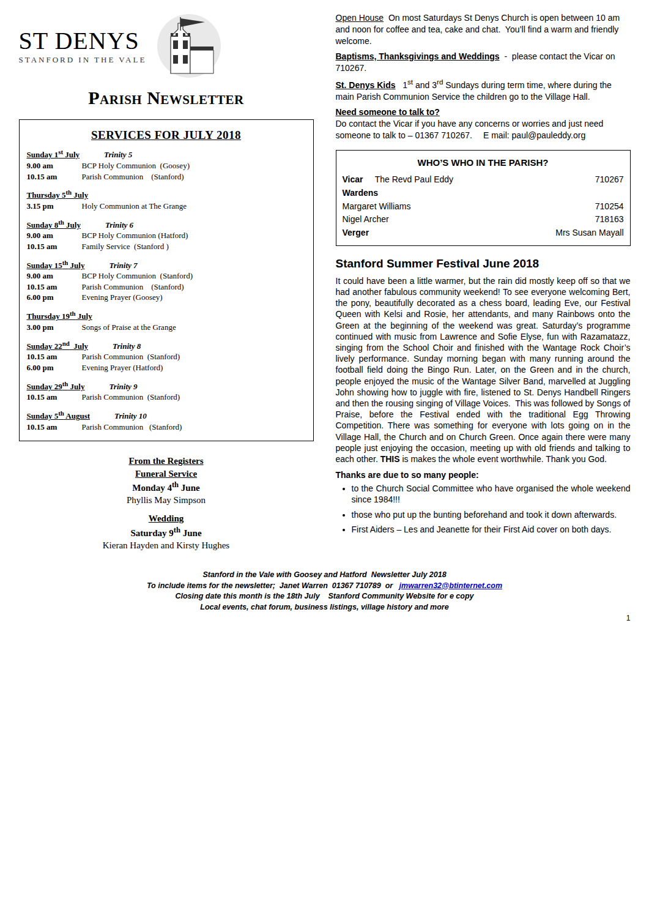ST DENYS
STANFORD IN THE VALE
Parish Newsletter
SERVICES FOR JULY 2018
Sunday 1st July Trinity 5
9.00 am BCP Holy Communion (Goosey)
10.15 am Parish Communion (Stanford)
Thursday 5th July
3.15 pm Holy Communion at The Grange
Sunday 8th July Trinity 6
9.00 am BCP Holy Communion (Hatford)
10.15 am Family Service (Stanford )
Sunday 15th July Trinity 7
9.00 am BCP Holy Communion (Stanford)
10.15 am Parish Communion (Stanford)
6.00 pm Evening Prayer (Goosey)
Thursday 19th July
3.00 pm Songs of Praise at the Grange
Sunday 22nd July Trinity 8
10.15 am Parish Communion (Stanford)
6.00 pm Evening Prayer (Hatford)
Sunday 29th July Trinity 9
10.15 am Parish Communion (Stanford)
Sunday 5th August Trinity 10
10.15 am Parish Communion (Stanford)
From the Registers
Funeral Service
Monday 4th June
Phyllis May Simpson
Wedding
Saturday 9th June
Kieran Hayden and Kirsty Hughes
Open House On most Saturdays St Denys Church is open between 10 am and noon for coffee and tea, cake and chat. You’ll find a warm and friendly welcome.
Baptisms, Thanksgivings and Weddings - please contact the Vicar on 710267.
St. Denys Kids 1st and 3rd Sundays during term time, where during the main Parish Communion Service the children go to the Village Hall.
Need someone to talk to?
Do contact the Vicar if you have any concerns or worries and just need someone to talk to – 01367 710267. E mail: paul@pauleddy.org
WHO’S WHO IN THE PARISH?
Vicar The Revd Paul Eddy 710267
Wardens
Margaret Williams 710254
Nigel Archer 718163
Verger Mrs Susan Mayall
Stanford Summer Festival June 2018
It could have been a little warmer, but the rain did mostly keep off so that we had another fabulous community weekend! To see everyone welcoming Bert, the pony, beautifully decorated as a chess board, leading Eve, our Festival Queen with Kelsi and Rosie, her attendants, and many Rainbows onto the Green at the beginning of the weekend was great. Saturday’s programme continued with music from Lawrence and Sofie Elyse, fun with Razamatazz, singing from the School Choir and finished with the Wantage Rock Choir’s lively performance. Sunday morning began with many running around the football field doing the Bingo Run. Later, on the Green and in the church, people enjoyed the music of the Wantage Silver Band, marvelled at Juggling John showing how to juggle with fire, listened to St. Denys Handbell Ringers and then the rousing singing of Village Voices. This was followed by Songs of Praise, before the Festival ended with the traditional Egg Throwing Competition. There was something for everyone with lots going on in the Village Hall, the Church and on Church Green. Once again there were many people just enjoying the occasion, meeting up with old friends and talking to each other. THIS is makes the whole event worthwhile. Thank you God.
Thanks are due to so many people:
to the Church Social Committee who have organised the whole weekend since 1984!!!
those who put up the bunting beforehand and took it down afterwards.
First Aiders – Les and Jeanette for their First Aid cover on both days.
Stanford in the Vale with Goosey and Hatford Newsletter July 2018
To include items for the newsletter; Janet Warren 01367 710789 or jmwarren32@btinternet.com
Closing date this month is the 18th July Stanford Community Website for e copy
Local events, chat forum, business listings, village history and more
1